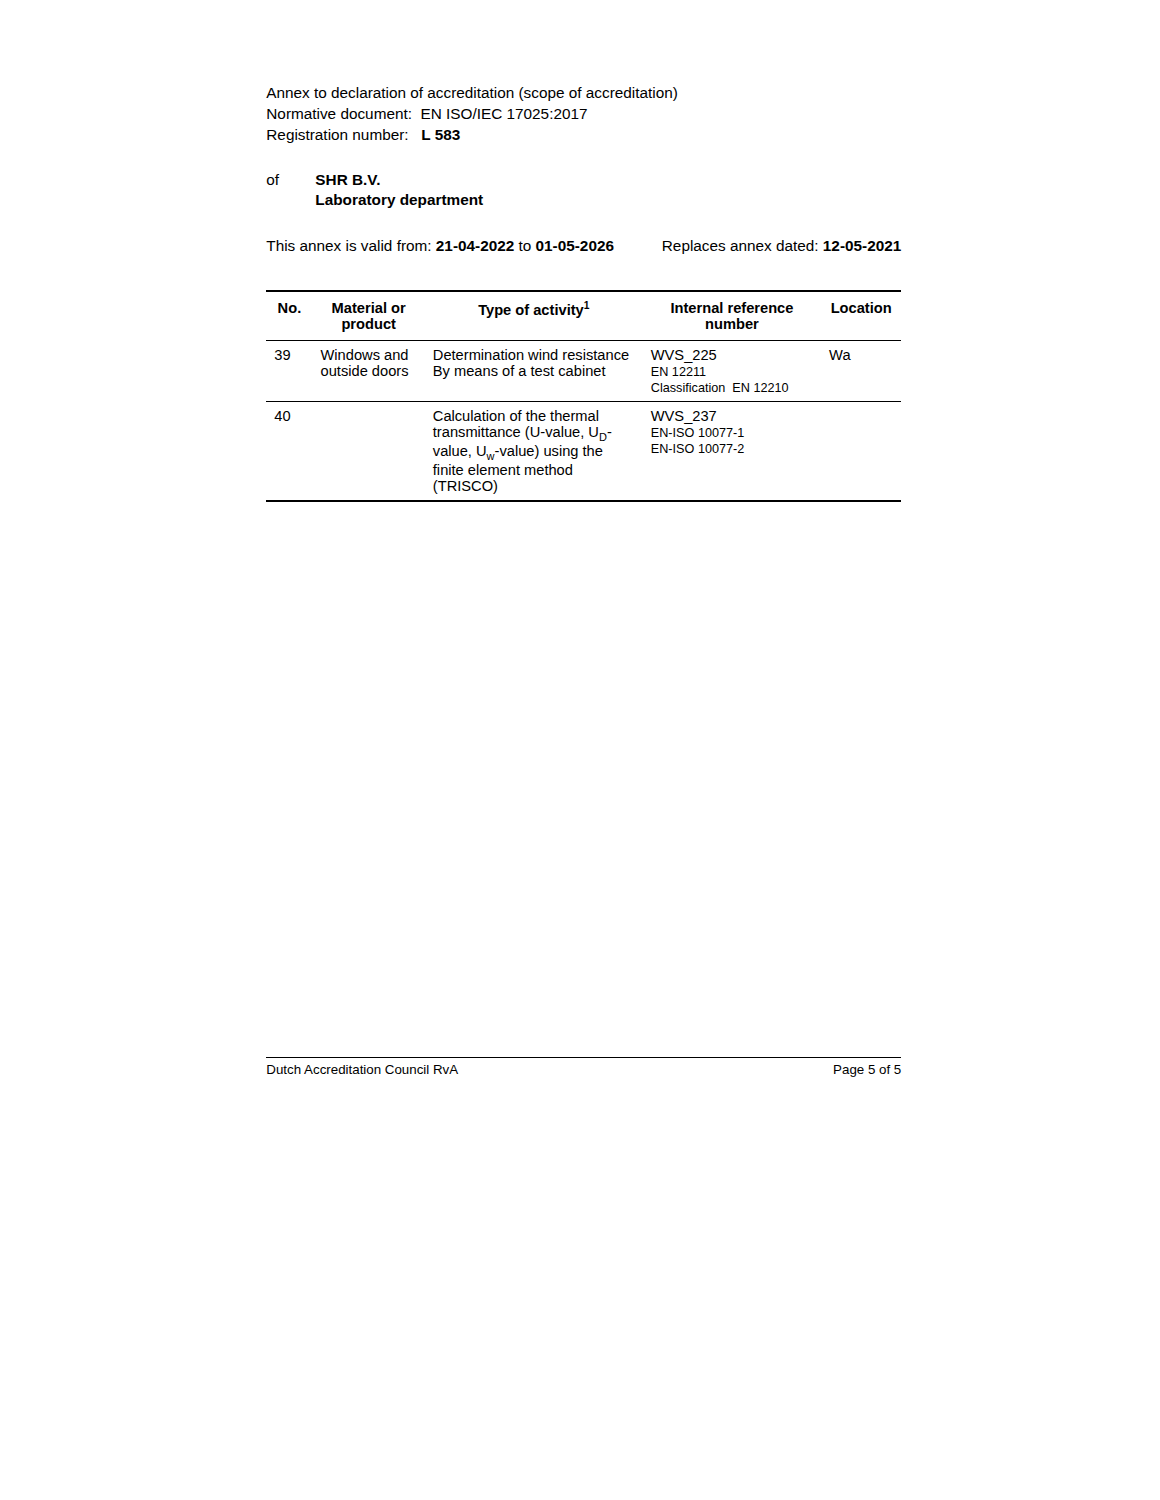Annex to declaration of accreditation (scope of accreditation)
Normative document: EN ISO/IEC 17025:2017
Registration number: L 583
of SHR B.V. Laboratory department
This annex is valid from: 21-04-2022 to 01-05-2026 Replaces annex dated: 12-05-2021
| No. | Material or product | Type of activity 1 | Internal reference number | Location |
| --- | --- | --- | --- | --- |
| 39 | Windows and outside doors | Determination wind resistance By means of a test cabinet | WVS_225 EN 12211 Classification EN 12210 | Wa |
| 40 | | Calculation of the thermal transmittance (U-value, U D -value, U w -value) using the finite element method (TRISCO) | WVS_237 EN-ISO 10077-1 EN-ISO 10077-2 | |
Dutch Accreditation Council RvA Page 5 of 5